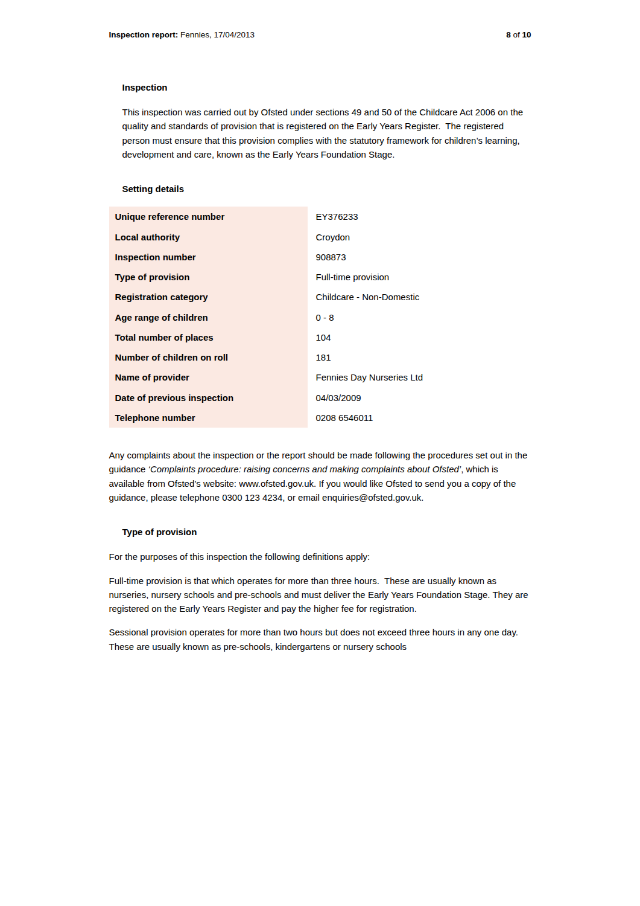Inspection report: Fennies, 17/04/2013
8 of 10
Inspection
This inspection was carried out by Ofsted under sections 49 and 50 of the Childcare Act 2006 on the quality and standards of provision that is registered on the Early Years Register. The registered person must ensure that this provision complies with the statutory framework for children’s learning, development and care, known as the Early Years Foundation Stage.
Setting details
| Unique reference number | EY376233 |
| Local authority | Croydon |
| Inspection number | 908873 |
| Type of provision | Full-time provision |
| Registration category | Childcare - Non-Domestic |
| Age range of children | 0 - 8 |
| Total number of places | 104 |
| Number of children on roll | 181 |
| Name of provider | Fennies Day Nurseries Ltd |
| Date of previous inspection | 04/03/2009 |
| Telephone number | 0208 6546011 |
Any complaints about the inspection or the report should be made following the procedures set out in the guidance ‘Complaints procedure: raising concerns and making complaints about Ofsted’, which is available from Ofsted’s website: www.ofsted.gov.uk. If you would like Ofsted to send you a copy of the guidance, please telephone 0300 123 4234, or email enquiries@ofsted.gov.uk.
Type of provision
For the purposes of this inspection the following definitions apply:
Full-time provision is that which operates for more than three hours. These are usually known as nurseries, nursery schools and pre-schools and must deliver the Early Years Foundation Stage. They are registered on the Early Years Register and pay the higher fee for registration.
Sessional provision operates for more than two hours but does not exceed three hours in any one day. These are usually known as pre-schools, kindergartens or nursery schools